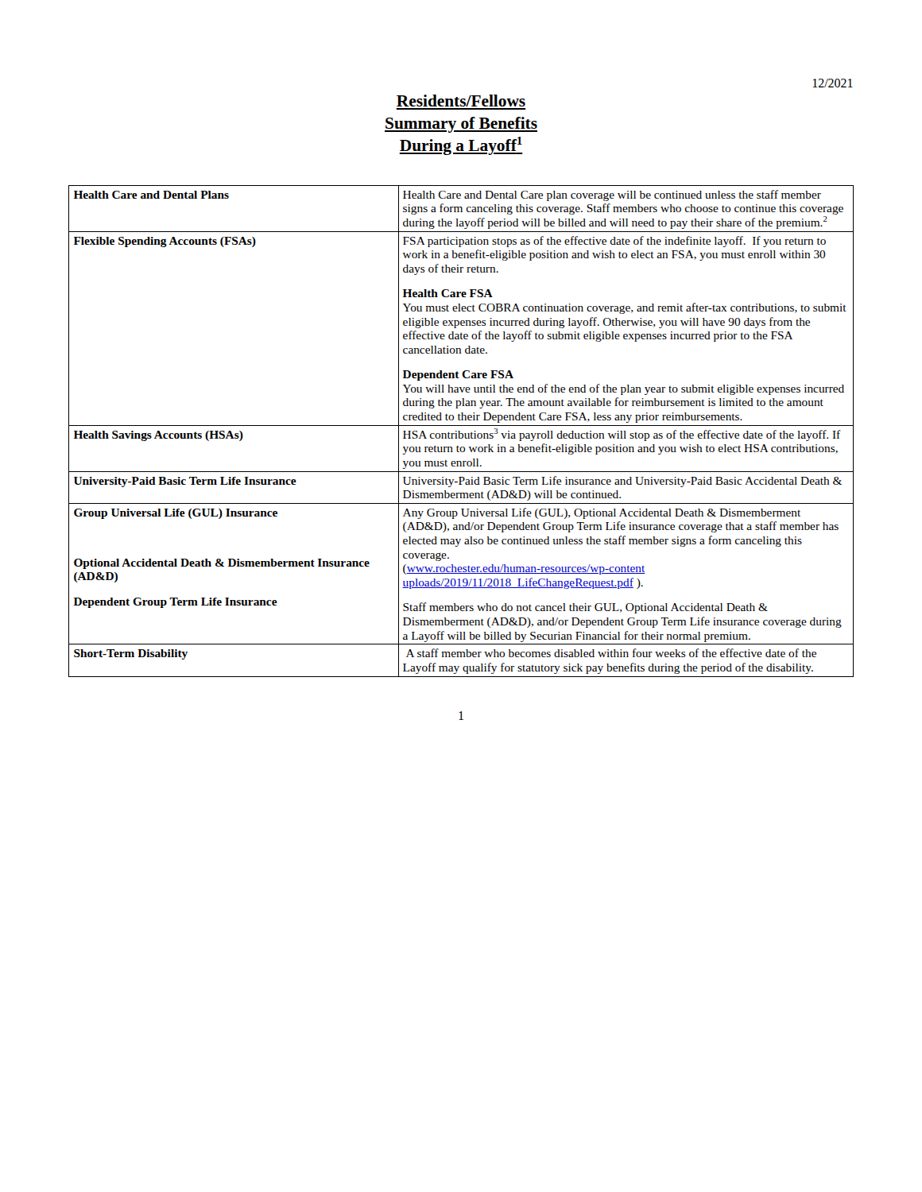12/2021
Residents/Fellows
Summary of Benefits
During a Layoff1
| Health Care and Dental Plans | Health Care and Dental Care plan coverage will be continued unless the staff member signs a form canceling this coverage. Staff members who choose to continue this coverage during the layoff period will be billed and will need to pay their share of the premium. 2 |
| Flexible Spending Accounts (FSAs) | FSA participation stops as of the effective date of the indefinite layoff. If you return to work in a benefit-eligible position and wish to elect an FSA, you must enroll within 30 days of their return. Health Care FSA You must elect COBRA continuation coverage, and remit after-tax contributions, to submit eligible expenses incurred during layoff. Otherwise, you will have 90 days from the effective date of the layoff to submit eligible expenses incurred prior to the FSA cancellation date. Dependent Care FSA You will have until the end of the end of the plan year to submit eligible expenses incurred during the plan year. The amount available for reimbursement is limited to the amount credited to their Dependent Care FSA, less any prior reimbursements. |
| Health Savings Accounts (HSAs) | HSA contributions 3 via payroll deduction will stop as of the effective date of the layoff. If you return to work in a benefit-eligible position and you wish to elect HSA contributions, you must enroll. |
| University-Paid Basic Term Life Insurance | University-Paid Basic Term Life insurance and University-Paid Basic Accidental Death & Dismemberment (AD&D) will be continued. |
| Group Universal Life (GUL) Insurance Optional Accidental Death & Dismemberment Insurance (AD&D) Dependent Group Term Life Insurance | Any Group Universal Life (GUL), Optional Accidental Death & Dismemberment (AD&D), and/or Dependent Group Term Life insurance coverage that a staff member has elected may also be continued unless the staff member signs a form canceling this coverage. ( www.rochester.edu/human-resources/wp-content uploads/2019/11/2018_LifeChangeRequest.pdf ). Staff members who do not cancel their GUL, Optional Accidental Death & Dismemberment (AD&D), and/or Dependent Group Term Life insurance coverage during a Layoff will be billed by Securian Financial for their normal premium. |
| Short-Term Disability | A staff member who becomes disabled within four weeks of the effective date of the Layoff may qualify for statutory sick pay benefits during the period of the disability. |
1